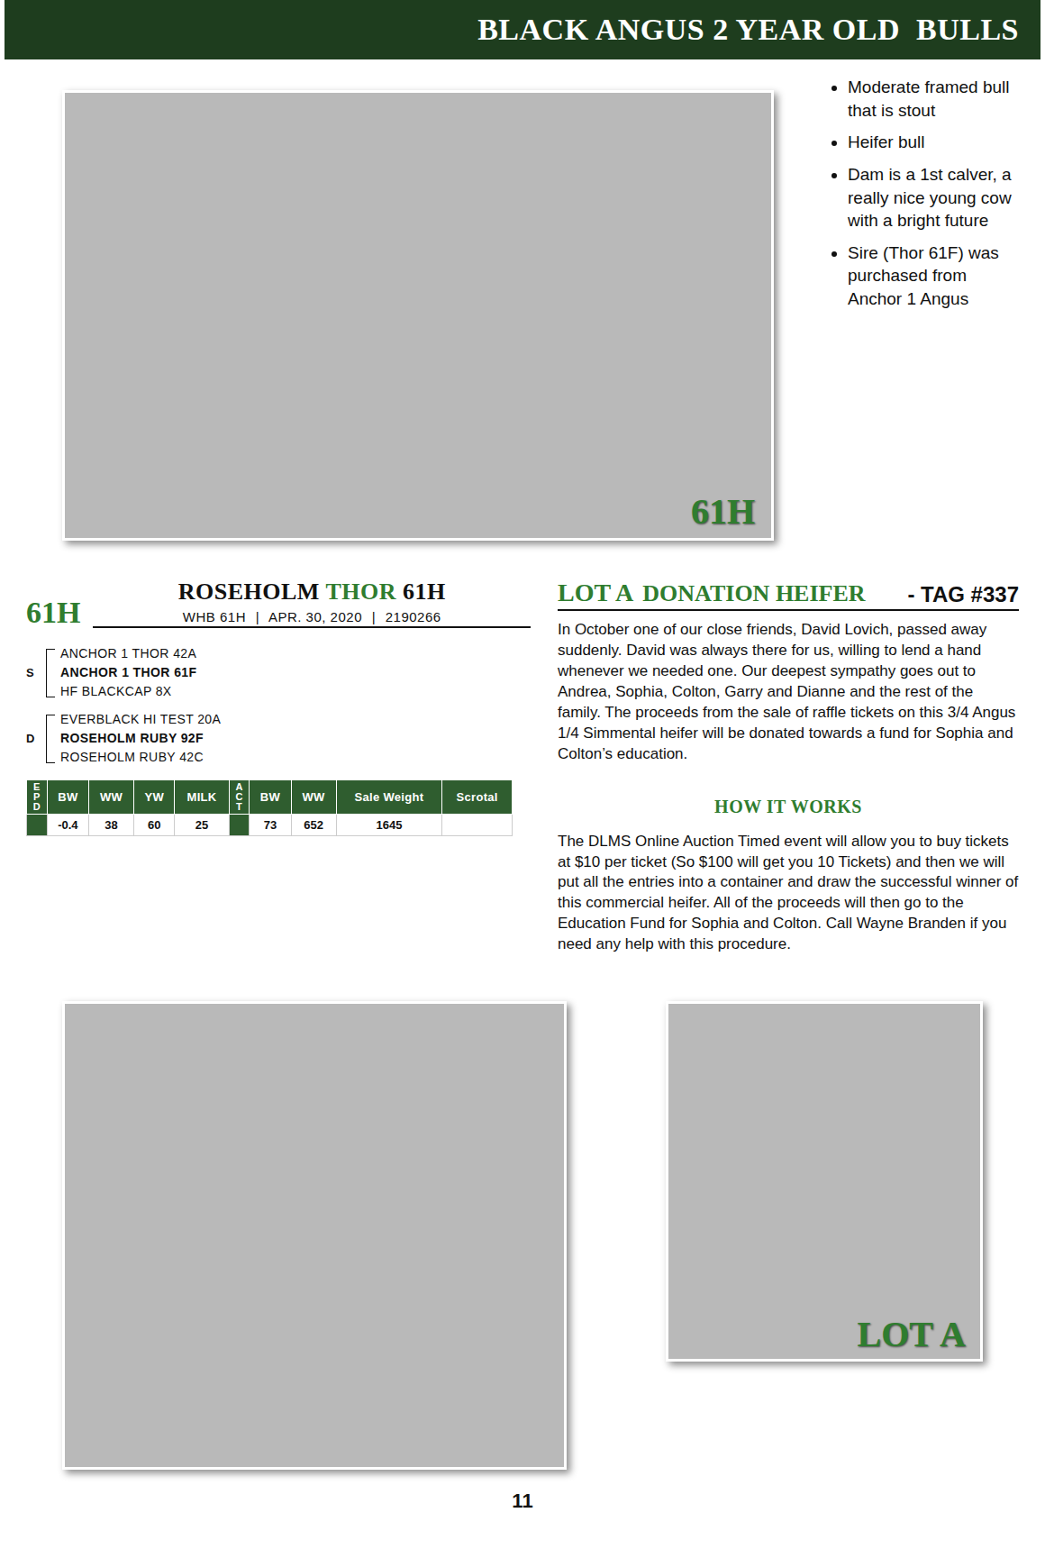BLACK ANGUS 2 YEAR OLD BULLS
61H
Moderate framed bull that is stout
Heifer bull
Dam is a 1st calver, a really nice young cow with a bright future
Sire (Thor 61F) was purchased from Anchor 1 Angus
============ LOWER: pedigree / EPD + Lot A text ============
61H
ROSEHOLM THOR 61H
WHB 61H | APR. 30, 2020 | 2190266
S
ANCHOR 1 THOR 42A
ANCHOR 1 THOR 61F
HF BLACKCAP 8X
D
EVERBLACK HI TEST 20A
ROSEHOLM RUBY 92F
ROSEHOLM RUBY 42C
| E P D | BW | WW | YW | MILK | A C T | BW | WW | Sale Weight | Scrotal |
| --- | --- | --- | --- | --- | --- | --- | --- | --- | --- |
| | -0.4 | 38 | 60 | 25 | | 73 | 652 | 1645 | |
LOT A DONATION HEIFER - TAG #337
In October one of our close friends, David Lovich, passed away suddenly. David was always there for us, willing to lend a hand whenever we needed one. Our deepest sympathy goes out to Andrea, Sophia, Colton, Garry and Dianne and the rest of the family. The proceeds from the sale of raffle tickets on this 3/4 Angus 1/4 Simmental heifer will be donated towards a fund for Sophia and Colton’s education.
HOW IT WORKS
The DLMS Online Auction Timed event will allow you to buy tickets at $10 per ticket (So $100 will get you 10 Tickets) and then we will put all the entries into a container and draw the successful winner of this commercial heifer. All of the proceeds will then go to the Education Fund for Sophia and Colton. Call Wayne Branden if you need any help with this procedure.
LOT A
11